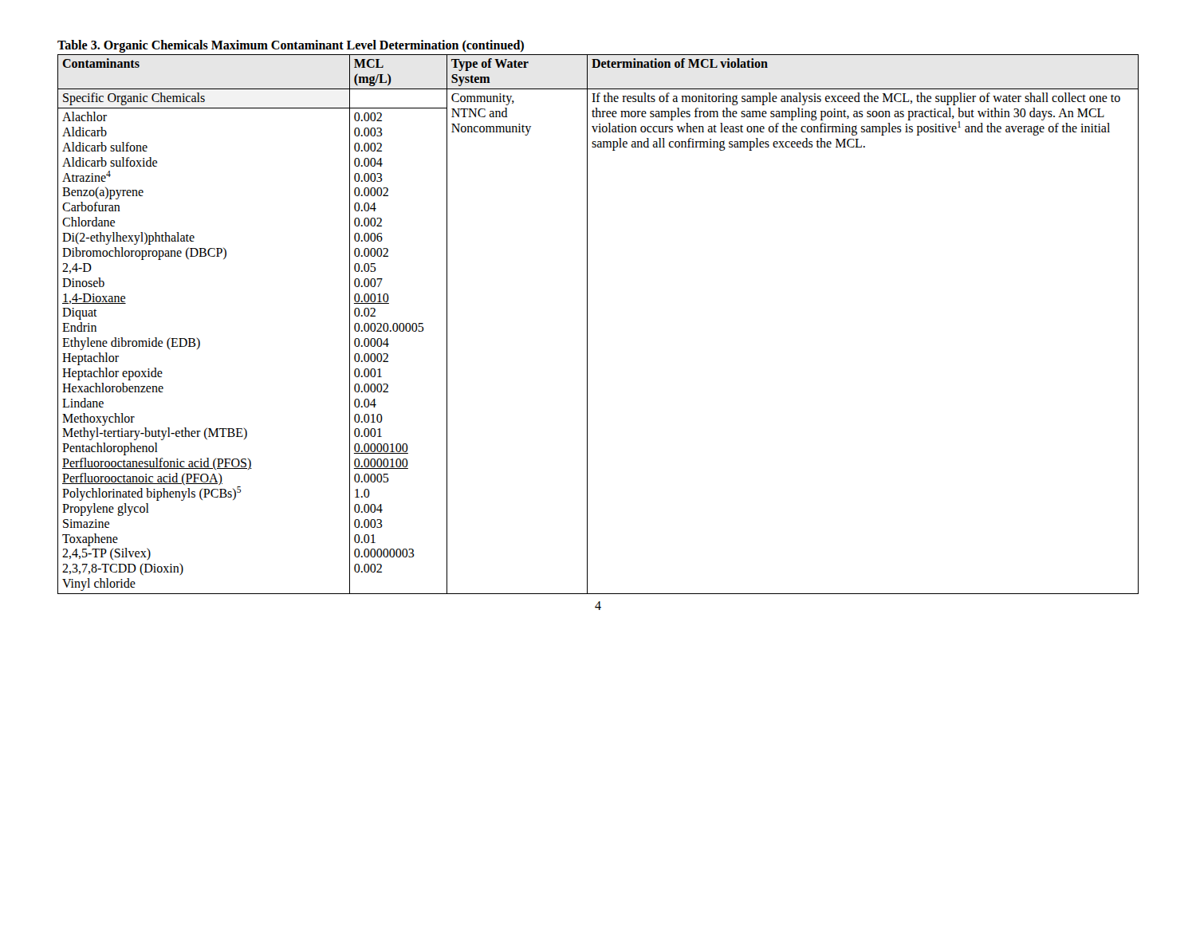Table 3. Organic Chemicals Maximum Contaminant Level Determination (continued)
| Contaminants | MCL (mg/L) | Type of Water System | Determination of MCL violation |
| --- | --- | --- | --- |
| Specific Organic Chemicals | | Community, NTNC and Noncommunity | If the results of a monitoring sample analysis exceed the MCL, the supplier of water shall collect one to three more samples from the same sampling point, as soon as practical, but within 30 days. An MCL violation occurs when at least one of the confirming samples is positive 1 and the average of the initial sample and all confirming samples exceeds the MCL. |
| Alachlor Aldicarb Aldicarb sulfone Aldicarb sulfoxide Atrazine 4 Benzo(a)pyrene Carbofuran Chlordane Di(2-ethylhexyl)phthalate Dibromochloropropane (DBCP) 2,4-D Dinoseb 1,4-Dioxane Diquat Endrin Ethylene dibromide (EDB) Heptachlor Heptachlor epoxide Hexachlorobenzene Lindane Methoxychlor Methyl-tertiary-butyl-ether (MTBE) Pentachlorophenol Perfluorooctanesulfonic acid (PFOS) Perfluorooctanoic acid (PFOA) Polychlorinated biphenyls (PCBs) 5 Propylene glycol Simazine Toxaphene 2,4,5-TP (Silvex) 2,3,7,8-TCDD (Dioxin) Vinyl chloride | 0.002 0.003 0.002 0.004 0.003 0.0002 0.04 0.002 0.006 0.0002 0.05 0.007 0.0010 0.02 0.0020.00005 0.0004 0.0002 0.001 0.0002 0.04 0.010 0.001 0.0000100 0.0000100 0.0005 1.0 0.004 0.003 0.01 0.00000003 0.002 |
4